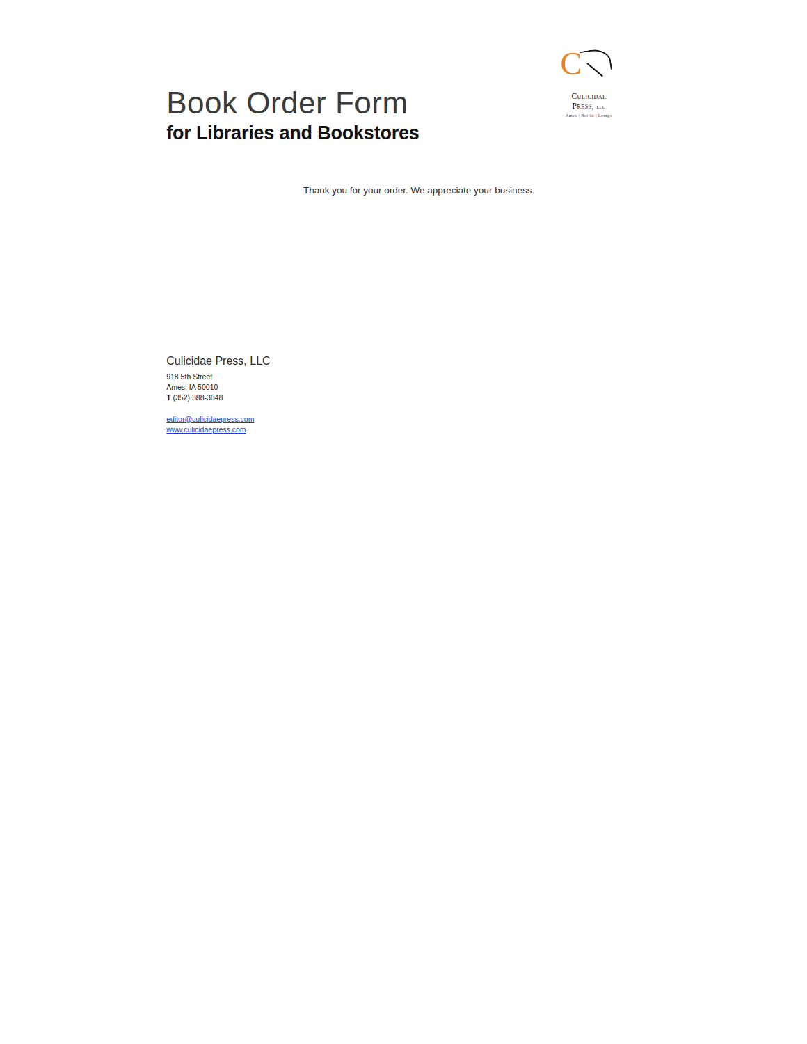C
Culicidae
Press, llc
Ames | Berlin | Lemgo
Book Order Form
for Libraries and Bookstores
Thank you for your order. We appreciate your business.
Culicidae Press, LLC
918 5th Street
Ames, IA 50010
T (352) 388-3848
editor@culicidaepress.com www.culicidaepress.com